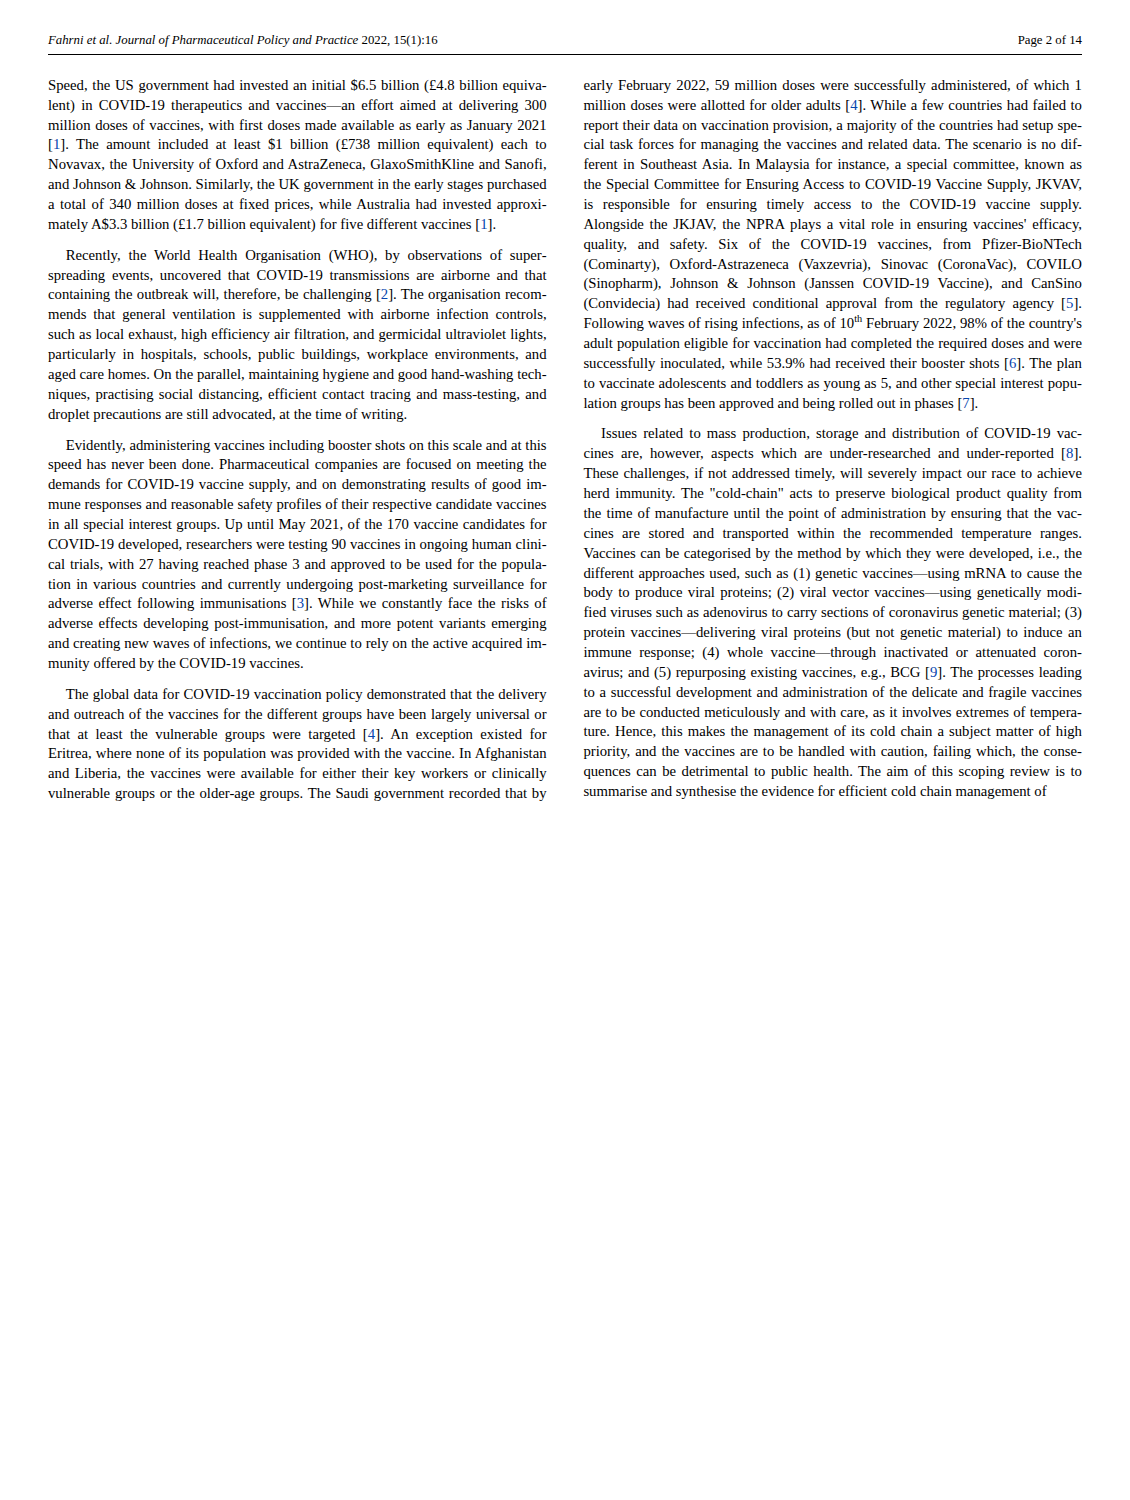Fahrni et al. Journal of Pharmaceutical Policy and Practice 2022, 15(1):16
Page 2 of 14
Speed, the US government had invested an initial $6.5 billion (£4.8 billion equivalent) in COVID-19 therapeutics and vaccines—an effort aimed at delivering 300 million doses of vaccines, with first doses made available as early as January 2021 [1]. The amount included at least $1 billion (£738 million equivalent) each to Novavax, the University of Oxford and AstraZeneca, GlaxoSmithKline and Sanofi, and Johnson & Johnson. Similarly, the UK government in the early stages purchased a total of 340 million doses at fixed prices, while Australia had invested approximately A$3.3 billion (£1.7 billion equivalent) for five different vaccines [1].
Recently, the World Health Organisation (WHO), by observations of superspreading events, uncovered that COVID-19 transmissions are airborne and that containing the outbreak will, therefore, be challenging [2]. The organisation recommends that general ventilation is supplemented with airborne infection controls, such as local exhaust, high efficiency air filtration, and germicidal ultraviolet lights, particularly in hospitals, schools, public buildings, workplace environments, and aged care homes. On the parallel, maintaining hygiene and good hand-washing techniques, practising social distancing, efficient contact tracing and mass-testing, and droplet precautions are still advocated, at the time of writing.
Evidently, administering vaccines including booster shots on this scale and at this speed has never been done. Pharmaceutical companies are focused on meeting the demands for COVID-19 vaccine supply, and on demonstrating results of good immune responses and reasonable safety profiles of their respective candidate vaccines in all special interest groups. Up until May 2021, of the 170 vaccine candidates for COVID-19 developed, researchers were testing 90 vaccines in ongoing human clinical trials, with 27 having reached phase 3 and approved to be used for the population in various countries and currently undergoing post-marketing surveillance for adverse effect following immunisations [3]. While we constantly face the risks of adverse effects developing post-immunisation, and more potent variants emerging and creating new waves of infections, we continue to rely on the active acquired immunity offered by the COVID-19 vaccines.
The global data for COVID-19 vaccination policy demonstrated that the delivery and outreach of the vaccines for the different groups have been largely universal or that at least the vulnerable groups were targeted [4]. An exception existed for Eritrea, where none of its population was provided with the vaccine. In Afghanistan and Liberia, the vaccines were available for either their key workers or clinically vulnerable groups or the older-age groups. The Saudi government recorded that by early February 2022, 59 million doses were successfully administered, of which 1 million doses were allotted for older adults [4]. While a few countries had failed to report their data on vaccination provision, a majority of the countries had setup special task forces for managing the vaccines and related data. The scenario is no different in Southeast Asia. In Malaysia for instance, a special committee, known as the Special Committee for Ensuring Access to COVID-19 Vaccine Supply, JKVAV, is responsible for ensuring timely access to the COVID-19 vaccine supply. Alongside the JKJAV, the NPRA plays a vital role in ensuring vaccines' efficacy, quality, and safety. Six of the COVID-19 vaccines, from Pfizer-BioNTech (Cominarty), Oxford-Astrazeneca (Vaxzevria), Sinovac (CoronaVac), COVILO (Sinopharm), Johnson & Johnson (Janssen COVID-19 Vaccine), and CanSino (Convidecia) had received conditional approval from the regulatory agency [5]. Following waves of rising infections, as of 10th February 2022, 98% of the country's adult population eligible for vaccination had completed the required doses and were successfully inoculated, while 53.9% had received their booster shots [6]. The plan to vaccinate adolescents and toddlers as young as 5, and other special interest population groups has been approved and being rolled out in phases [7].
Issues related to mass production, storage and distribution of COVID-19 vaccines are, however, aspects which are under-researched and under-reported [8]. These challenges, if not addressed timely, will severely impact our race to achieve herd immunity. The "cold-chain" acts to preserve biological product quality from the time of manufacture until the point of administration by ensuring that the vaccines are stored and transported within the recommended temperature ranges. Vaccines can be categorised by the method by which they were developed, i.e., the different approaches used, such as (1) genetic vaccines—using mRNA to cause the body to produce viral proteins; (2) viral vector vaccines—using genetically modified viruses such as adenovirus to carry sections of coronavirus genetic material; (3) protein vaccines—delivering viral proteins (but not genetic material) to induce an immune response; (4) whole vaccine—through inactivated or attenuated coronavirus; and (5) repurposing existing vaccines, e.g., BCG [9]. The processes leading to a successful development and administration of the delicate and fragile vaccines are to be conducted meticulously and with care, as it involves extremes of temperature. Hence, this makes the management of its cold chain a subject matter of high priority, and the vaccines are to be handled with caution, failing which, the consequences can be detrimental to public health. The aim of this scoping review is to summarise and synthesise the evidence for efficient cold chain management of